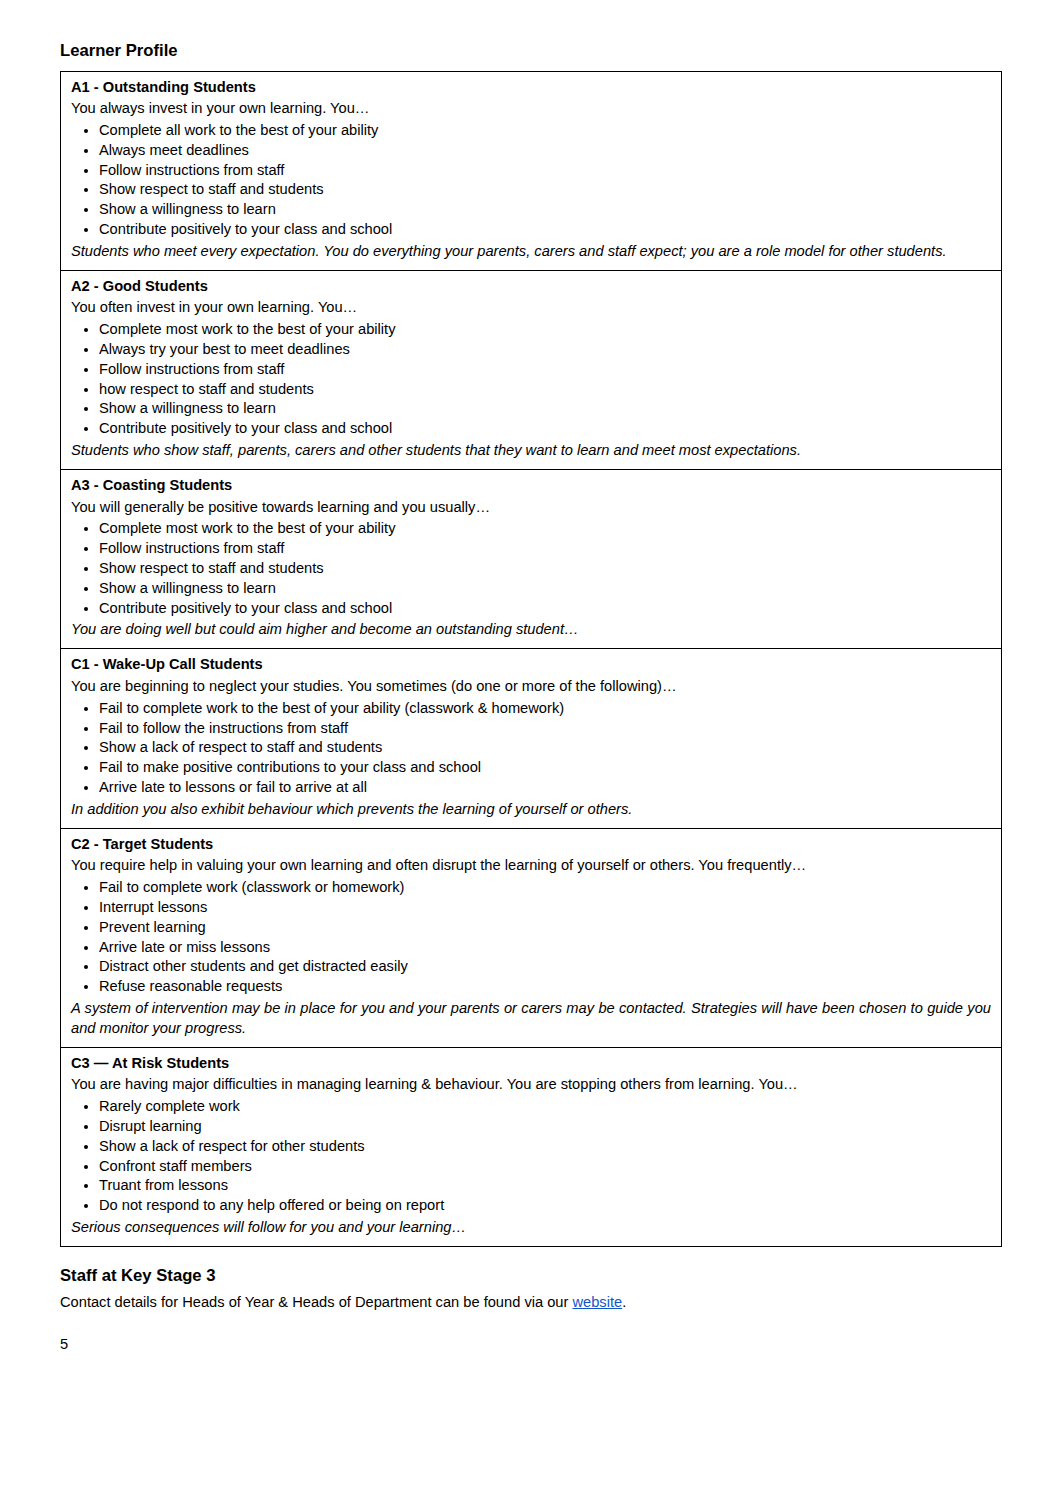Learner Profile
A1 - Outstanding Students
You always invest in your own learning. You…
Complete all work to the best of your ability
Always meet deadlines
Follow instructions from staff
Show respect to staff and students
Show a willingness to learn
Contribute positively to your class and school
Students who meet every expectation. You do everything your parents, carers and staff expect; you are a role model for other students.
A2 - Good Students
You often invest in your own learning. You…
Complete most work to the best of your ability
Always try your best to meet deadlines
Follow instructions from staff
how respect to staff and students
Show a willingness to learn
Contribute positively to your class and school
Students who show staff, parents, carers and other students that they want to learn and meet most expectations.
A3 - Coasting Students
You will generally be positive towards learning and you usually…
Complete most work to the best of your ability
Follow instructions from staff
Show respect to staff and students
Show a willingness to learn
Contribute positively to your class and school
You are doing well but could aim higher and become an outstanding student…
C1 - Wake-Up Call Students
You are beginning to neglect your studies. You sometimes (do one or more of the following)…
Fail to complete work to the best of your ability (classwork & homework)
Fail to follow the instructions from staff
Show a lack of respect to staff and students
Fail to make positive contributions to your class and school
Arrive late to lessons or fail to arrive at all
In addition you also exhibit behaviour which prevents the learning of yourself or others.
C2 - Target Students
You require help in valuing your own learning and often disrupt the learning of yourself or others. You frequently…
Fail to complete work (classwork or homework)
Interrupt lessons
Prevent learning
Arrive late or miss lessons
Distract other students and get distracted easily
Refuse reasonable requests
A system of intervention may be in place for you and your parents or carers may be contacted. Strategies will have been chosen to guide you and monitor your progress.
C3 — At Risk Students
You are having major difficulties in managing learning & behaviour. You are stopping others from learning. You…
Rarely complete work
Disrupt learning
Show a lack of respect for other students
Confront staff members
Truant from lessons
Do not respond to any help offered or being on report
Serious consequences will follow for you and your learning…
Staff at Key Stage 3
Contact details for Heads of Year & Heads of Department can be found via our website.
5